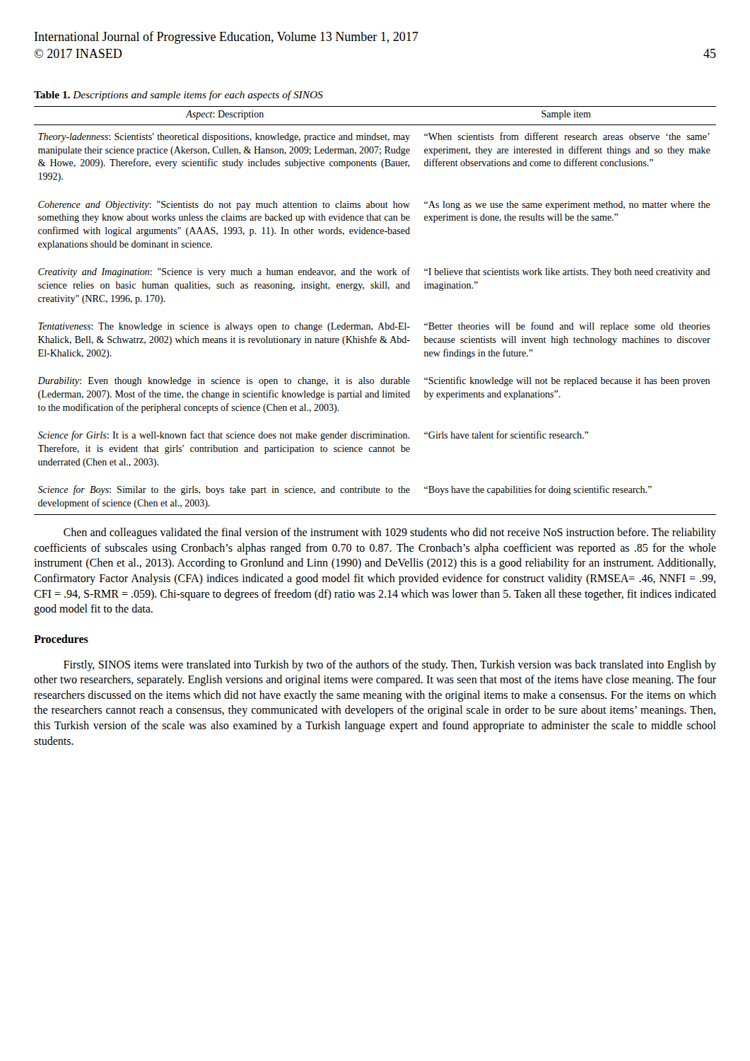International Journal of Progressive Education, Volume 13 Number 1, 2017
© 2017 INASED 45
Table 1. Descriptions and sample items for each aspects of SINOS
| Aspect : Description | Sample item |
| --- | --- |
| Theory-ladenness : Scientists' theoretical dispositions, knowledge, practice and mindset, may manipulate their science practice (Akerson, Cullen, & Hanson, 2009; Lederman, 2007; Rudge & Howe, 2009). Therefore, every scientific study includes subjective components (Bauer, 1992). | “When scientists from different research areas observe ‘the same’ experiment, they are interested in different things and so they make different observations and come to different conclusions.” |
| Coherence and Objectivity : "Scientists do not pay much attention to claims about how something they know about works unless the claims are backed up with evidence that can be confirmed with logical arguments" (AAAS, 1993, p. 11). In other words, evidence-based explanations should be dominant in science. | “As long as we use the same experiment method, no matter where the experiment is done, the results will be the same.” |
| Creativity and Imagination : "Science is very much a human endeavor, and the work of science relies on basic human qualities, such as reasoning, insight, energy, skill, and creativity" (NRC, 1996, p. 170). | “I believe that scientists work like artists. They both need creativity and imagination.” |
| Tentativeness : The knowledge in science is always open to change (Lederman, Abd-El-Khalick, Bell, & Schwatrz, 2002) which means it is revolutionary in nature (Khishfe & Abd-El-Khalick, 2002). | “Better theories will be found and will replace some old theories because scientists will invent high technology machines to discover new findings in the future.” |
| Durability : Even though knowledge in science is open to change, it is also durable (Lederman, 2007). Most of the time, the change in scientific knowledge is partial and limited to the modification of the peripheral concepts of science (Chen et al., 2003). | “Scientific knowledge will not be replaced because it has been proven by experiments and explanations”. |
| Science for Girls : It is a well-known fact that science does not make gender discrimination. Therefore, it is evident that girls' contribution and participation to science cannot be underrated (Chen et al., 2003). | “Girls have talent for scientific research.” |
| Science for Boys : Similar to the girls, boys take part in science, and contribute to the development of science (Chen et al., 2003). | “Boys have the capabilities for doing scientific research.” |
Chen and colleagues validated the final version of the instrument with 1029 students who did not receive NoS instruction before. The reliability coefficients of subscales using Cronbach’s alphas ranged from 0.70 to 0.87. The Cronbach’s alpha coefficient was reported as .85 for the whole instrument (Chen et al., 2013). According to Gronlund and Linn (1990) and DeVellis (2012) this is a good reliability for an instrument. Additionally, Confirmatory Factor Analysis (CFA) indices indicated a good model fit which provided evidence for construct validity (RMSEA= .46, NNFI = .99, CFI = .94, S-RMR = .059). Chi-square to degrees of freedom (df) ratio was 2.14 which was lower than 5. Taken all these together, fit indices indicated good model fit to the data.
Procedures
Firstly, SINOS items were translated into Turkish by two of the authors of the study. Then, Turkish version was back translated into English by other two researchers, separately. English versions and original items were compared. It was seen that most of the items have close meaning. The four researchers discussed on the items which did not have exactly the same meaning with the original items to make a consensus. For the items on which the researchers cannot reach a consensus, they communicated with developers of the original scale in order to be sure about items’ meanings. Then, this Turkish version of the scale was also examined by a Turkish language expert and found appropriate to administer the scale to middle school students.